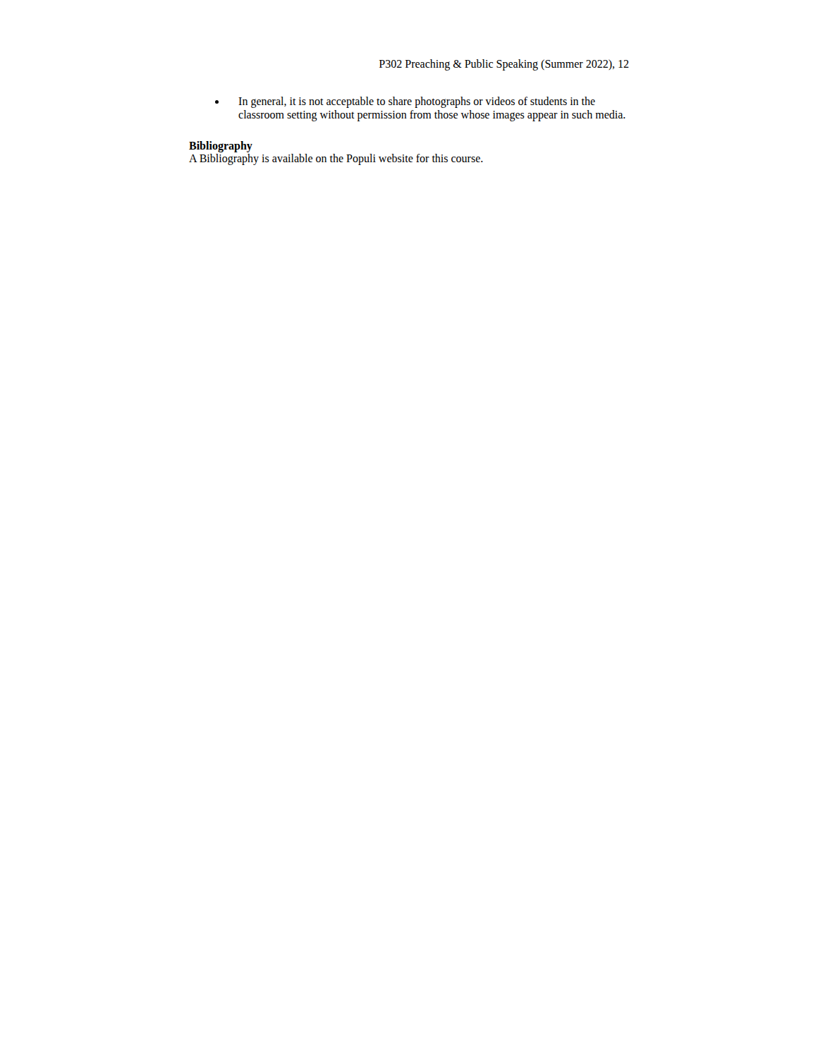P302 Preaching & Public Speaking (Summer 2022), 12
In general, it is not acceptable to share photographs or videos of students in the classroom setting without permission from those whose images appear in such media.
Bibliography
A Bibliography is available on the Populi website for this course.